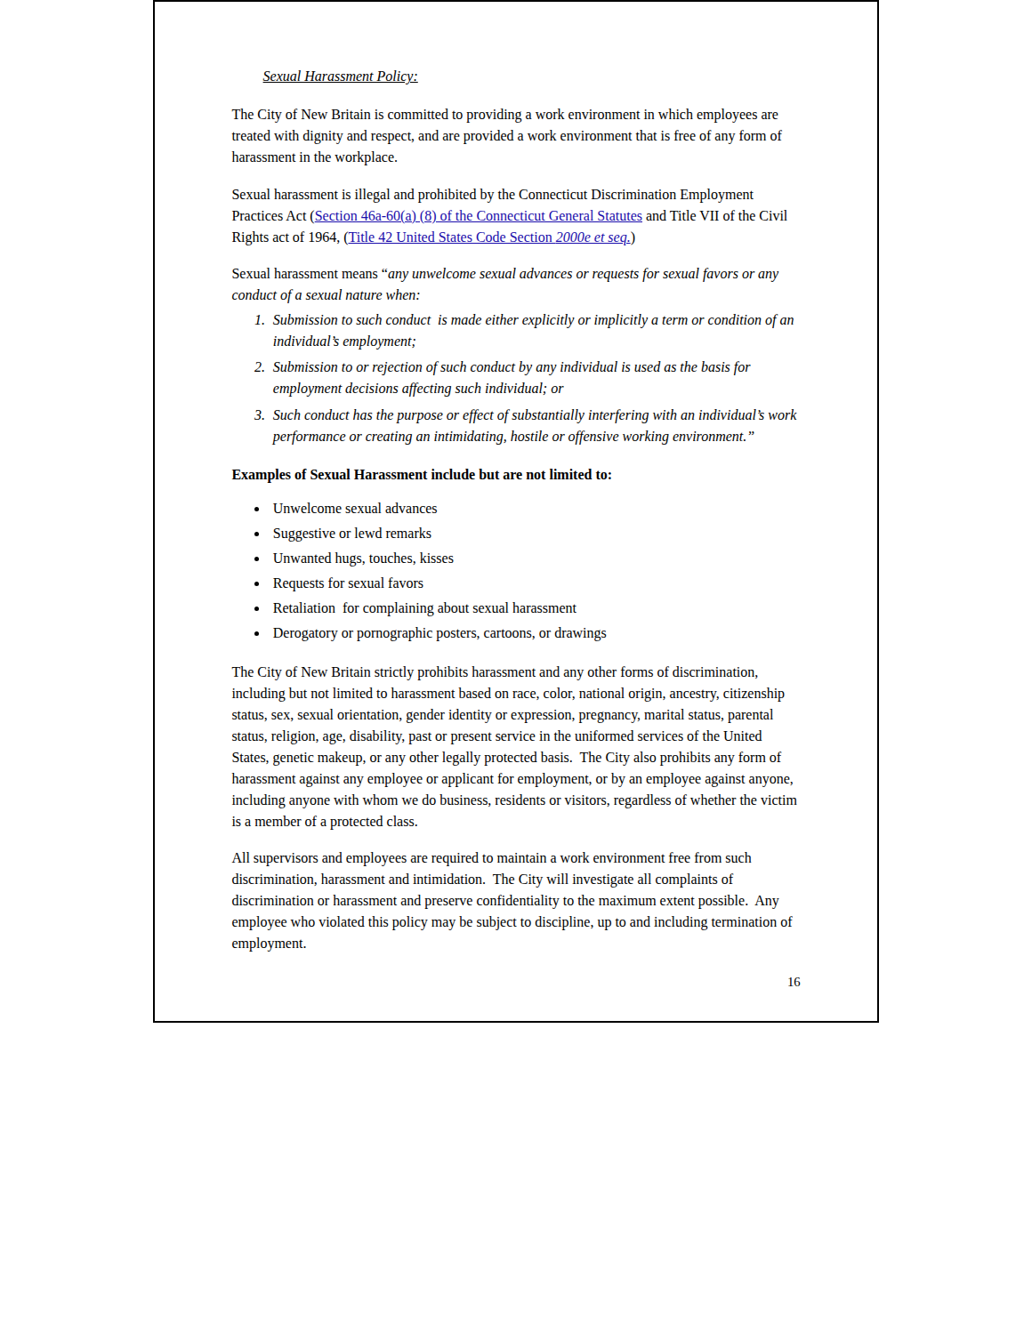Sexual Harassment Policy:
The City of New Britain is committed to providing a work environment in which employees are treated with dignity and respect, and are provided a work environment that is free of any form of harassment in the workplace.
Sexual harassment is illegal and prohibited by the Connecticut Discrimination Employment Practices Act (Section 46a-60(a) (8) of the Connecticut General Statutes and Title VII of the Civil Rights act of 1964, (Title 42 United States Code Section 2000e et seq.)
Sexual harassment means “any unwelcome sexual advances or requests for sexual favors or any conduct of a sexual nature when:
Submission to such conduct is made either explicitly or implicitly a term or condition of an individual’s employment;
Submission to or rejection of such conduct by any individual is used as the basis for employment decisions affecting such individual; or
Such conduct has the purpose or effect of substantially interfering with an individual’s work performance or creating an intimidating, hostile or offensive working environment.”
Examples of Sexual Harassment include but are not limited to:
Unwelcome sexual advances
Suggestive or lewd remarks
Unwanted hugs, touches, kisses
Requests for sexual favors
Retaliation for complaining about sexual harassment
Derogatory or pornographic posters, cartoons, or drawings
The City of New Britain strictly prohibits harassment and any other forms of discrimination, including but not limited to harassment based on race, color, national origin, ancestry, citizenship status, sex, sexual orientation, gender identity or expression, pregnancy, marital status, parental status, religion, age, disability, past or present service in the uniformed services of the United States, genetic makeup, or any other legally protected basis. The City also prohibits any form of harassment against any employee or applicant for employment, or by an employee against anyone, including anyone with whom we do business, residents or visitors, regardless of whether the victim is a member of a protected class.
All supervisors and employees are required to maintain a work environment free from such discrimination, harassment and intimidation. The City will investigate all complaints of discrimination or harassment and preserve confidentiality to the maximum extent possible. Any employee who violated this policy may be subject to discipline, up to and including termination of employment.
16